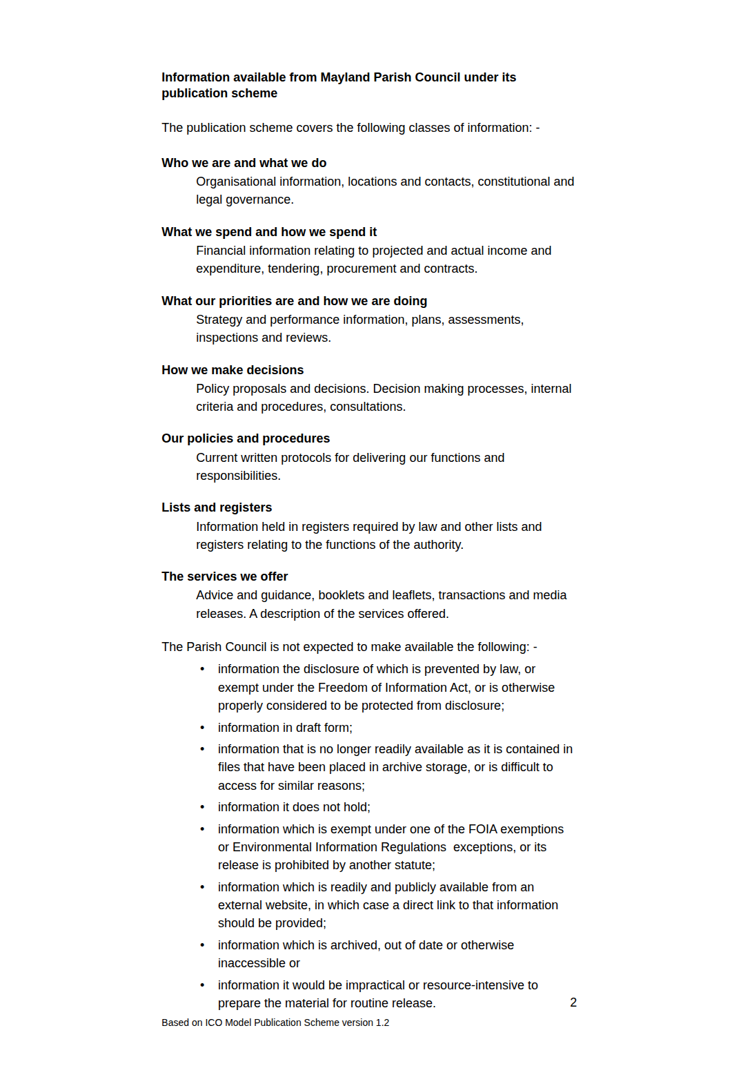Information available from Mayland Parish Council under its publication scheme
The publication scheme covers the following classes of information: -
Who we are and what we do
Organisational information, locations and contacts, constitutional and legal governance.
What we spend and how we spend it
Financial information relating to projected and actual income and expenditure, tendering, procurement and contracts.
What our priorities are and how we are doing
Strategy and performance information, plans, assessments, inspections and reviews.
How we make decisions
Policy proposals and decisions. Decision making processes, internal criteria and procedures, consultations.
Our policies and procedures
Current written protocols for delivering our functions and responsibilities.
Lists and registers
Information held in registers required by law and other lists and registers relating to the functions of the authority.
The services we offer
Advice and guidance, booklets and leaflets, transactions and media releases. A description of the services offered.
The Parish Council is not expected to make available the following: -
information the disclosure of which is prevented by law, or exempt under the Freedom of Information Act, or is otherwise properly considered to be protected from disclosure;
information in draft form;
information that is no longer readily available as it is contained in files that have been placed in archive storage, or is difficult to access for similar reasons;
information it does not hold;
information which is exempt under one of the FOIA exemptions or Environmental Information Regulations exceptions, or its release is prohibited by another statute;
information which is readily and publicly available from an external website, in which case a direct link to that information should be provided;
information which is archived, out of date or otherwise inaccessible or
information it would be impractical or resource-intensive to prepare the material for routine release.
2
Based on ICO Model Publication Scheme version 1.2